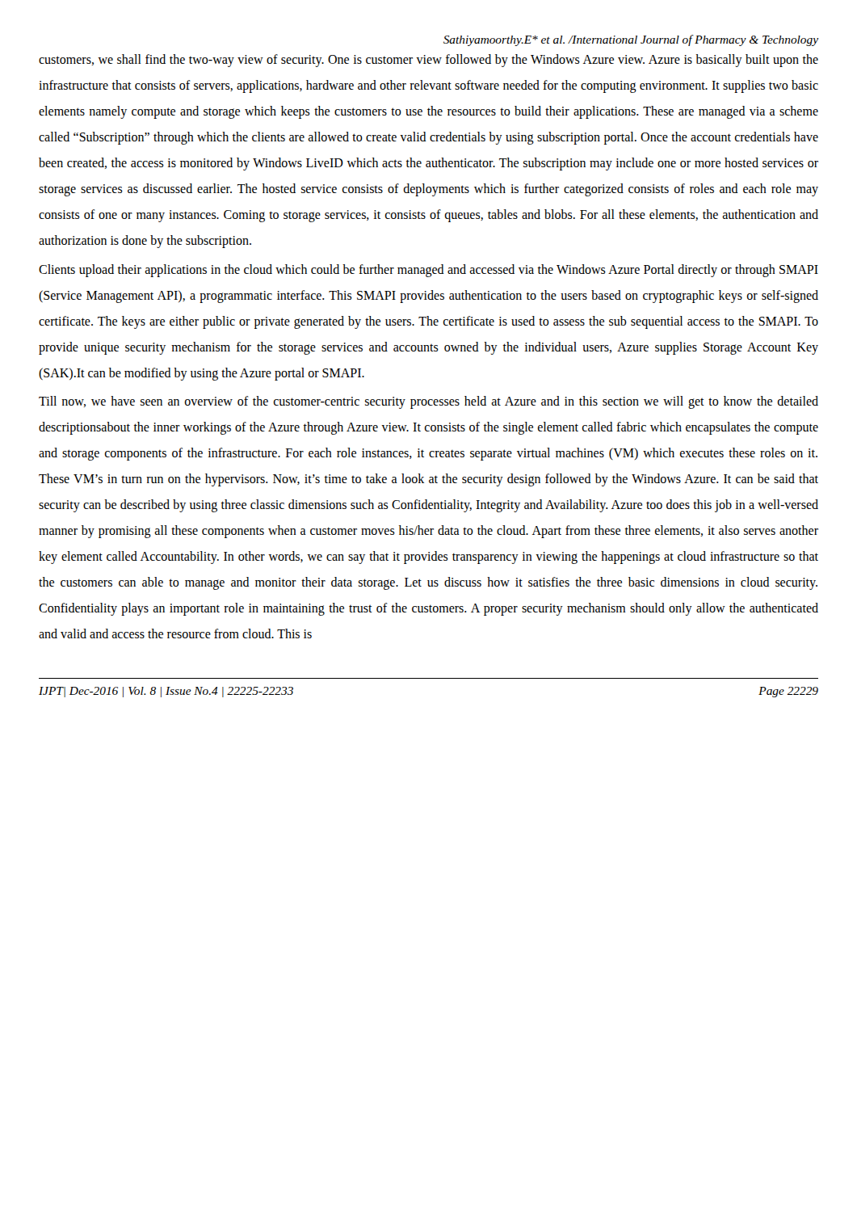Sathiyamoorthy.E* et al. /International Journal of Pharmacy & Technology
customers, we shall find the two-way view of security. One is customer view followed by the Windows Azure view. Azure is basically built upon the infrastructure that consists of servers, applications, hardware and other relevant software needed for the computing environment. It supplies two basic elements namely compute and storage which keeps the customers to use the resources to build their applications. These are managed via a scheme called “Subscription” through which the clients are allowed to create valid credentials by using subscription portal. Once the account credentials have been created, the access is monitored by Windows LiveID which acts the authenticator. The subscription may include one or more hosted services or storage services as discussed earlier. The hosted service consists of deployments which is further categorized consists of roles and each role may consists of one or many instances. Coming to storage services, it consists of queues, tables and blobs. For all these elements, the authentication and authorization is done by the subscription.
Clients upload their applications in the cloud which could be further managed and accessed via the Windows Azure Portal directly or through SMAPI (Service Management API), a programmatic interface. This SMAPI provides authentication to the users based on cryptographic keys or self-signed certificate. The keys are either public or private generated by the users. The certificate is used to assess the sub sequential access to the SMAPI. To provide unique security mechanism for the storage services and accounts owned by the individual users, Azure supplies Storage Account Key (SAK).It can be modified by using the Azure portal or SMAPI.
Till now, we have seen an overview of the customer-centric security processes held at Azure and in this section we will get to know the detailed descriptionsabout the inner workings of the Azure through Azure view. It consists of the single element called fabric which encapsulates the compute and storage components of the infrastructure. For each role instances, it creates separate virtual machines (VM) which executes these roles on it. These VM’s in turn run on the hypervisors. Now, it’s time to take a look at the security design followed by the Windows Azure. It can be said that security can be described by using three classic dimensions such as Confidentiality, Integrity and Availability. Azure too does this job in a well-versed manner by promising all these components when a customer moves his/her data to the cloud. Apart from these three elements, it also serves another key element called Accountability. In other words, we can say that it provides transparency in viewing the happenings at cloud infrastructure so that the customers can able to manage and monitor their data storage. Let us discuss how it satisfies the three basic dimensions in cloud security. Confidentiality plays an important role in maintaining the trust of the customers. A proper security mechanism should only allow the authenticated and valid and access the resource from cloud. This is
IJPT| Dec-2016 | Vol. 8 | Issue No.4 | 22225-22233 Page 22229